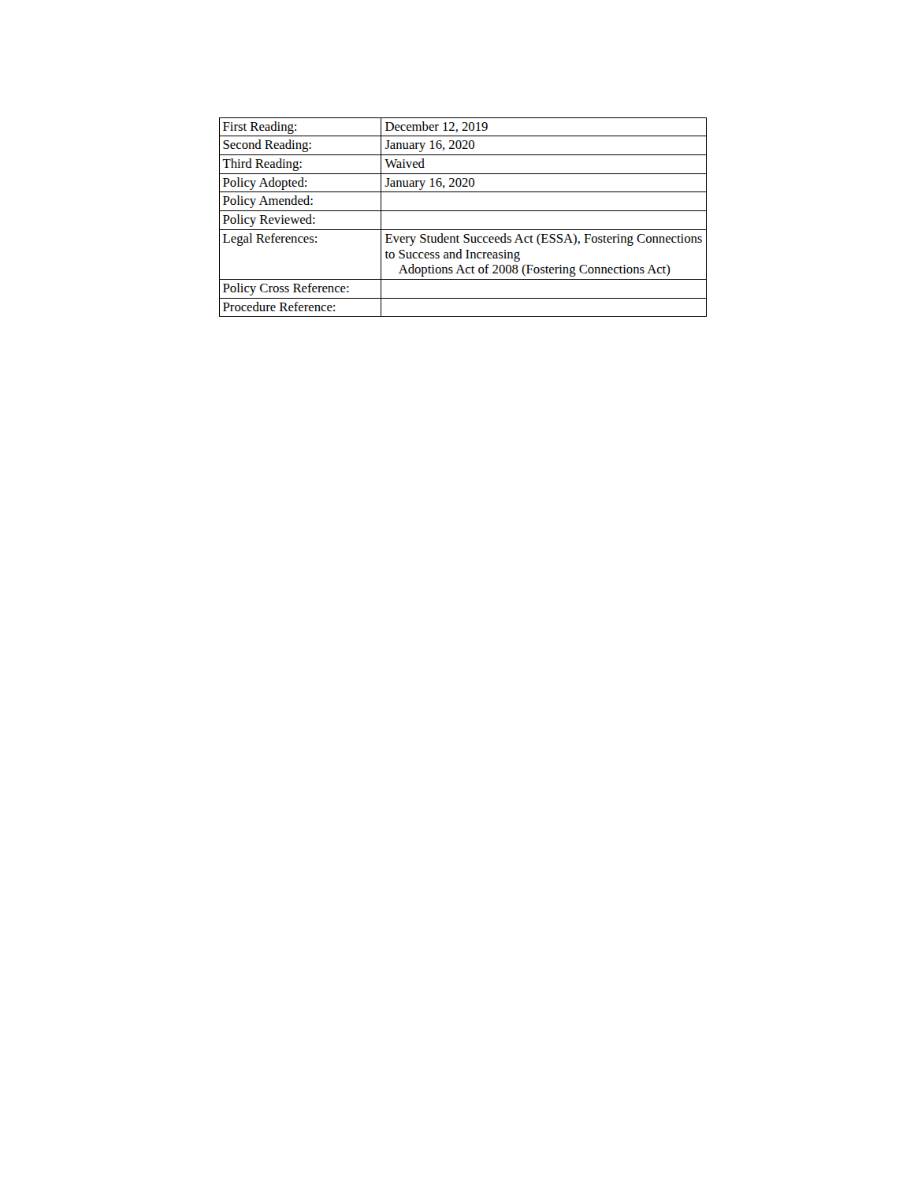| First Reading: | December 12, 2019 |
| Second Reading: | January 16, 2020 |
| Third Reading: | Waived |
| Policy Adopted: | January 16, 2020 |
| Policy Amended: | |
| Policy Reviewed: | |
| Legal References: | Every Student Succeeds Act (ESSA), Fostering Connections to Success and Increasing Adoptions Act of 2008 (Fostering Connections Act) |
| Policy Cross Reference: | |
| Procedure Reference: | |